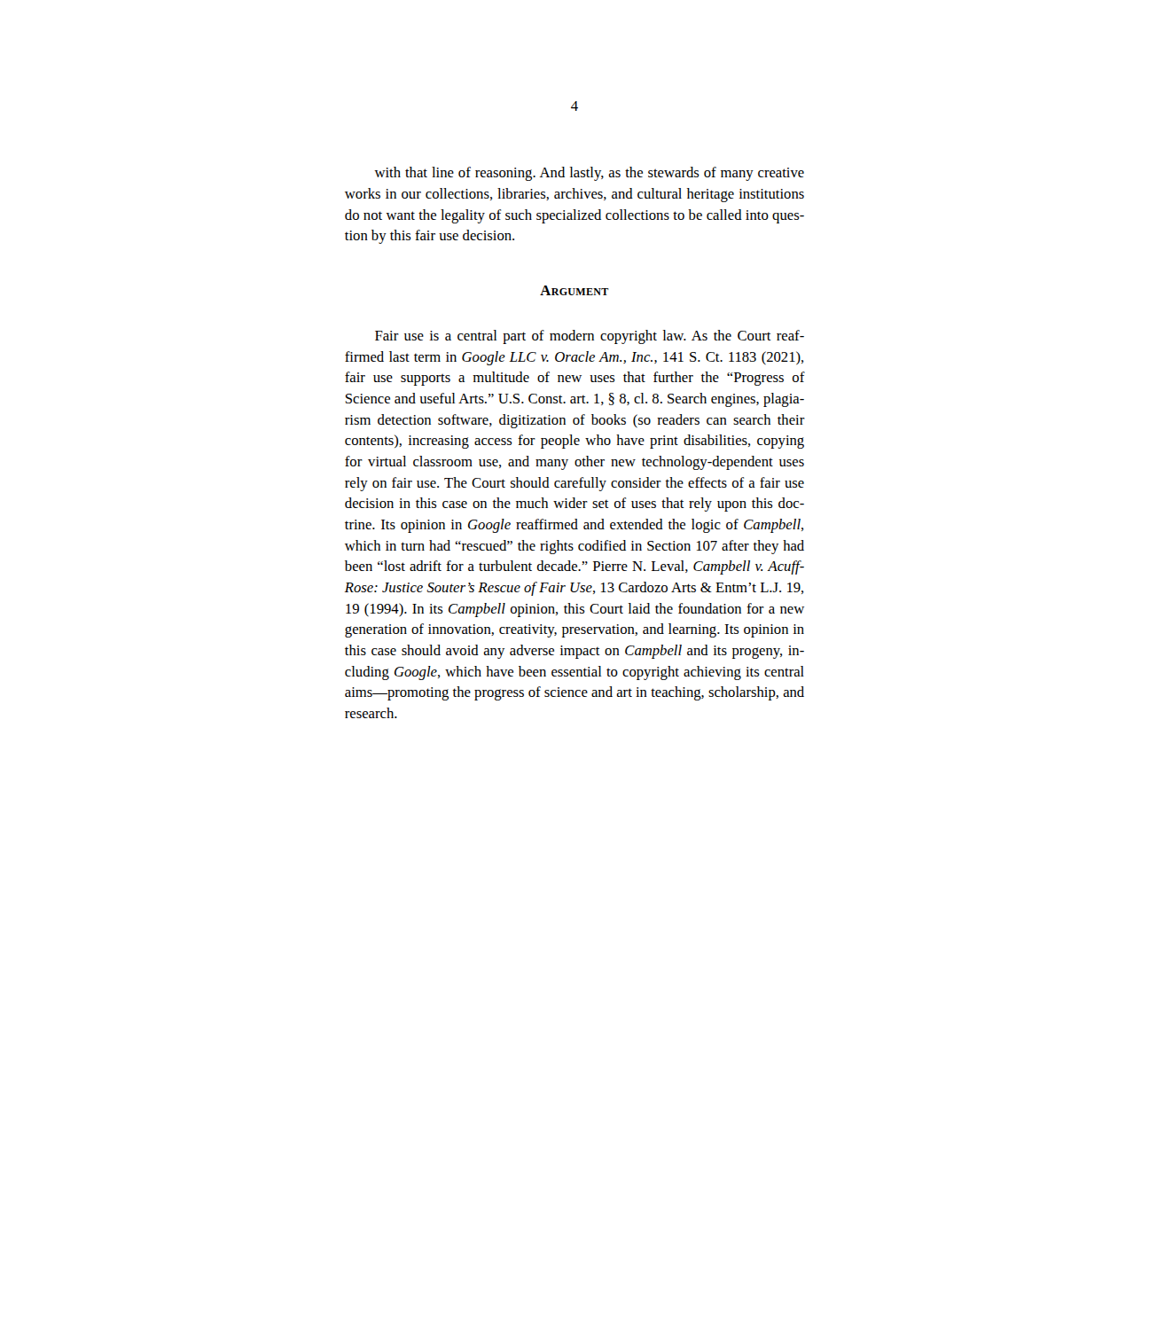4
with that line of reasoning. And lastly, as the stewards of many creative works in our collections, libraries, archives, and cultural heritage institutions do not want the legality of such specialized collections to be called into question by this fair use decision.
Argument
Fair use is a central part of modern copyright law. As the Court reaffirmed last term in Google LLC v. Oracle Am., Inc., 141 S. Ct. 1183 (2021), fair use supports a multitude of new uses that further the “Progress of Science and useful Arts.” U.S. Const. art. 1, § 8, cl. 8. Search engines, plagiarism detection software, digitization of books (so readers can search their contents), increasing access for people who have print disabilities, copying for virtual classroom use, and many other new technology-dependent uses rely on fair use. The Court should carefully consider the effects of a fair use decision in this case on the much wider set of uses that rely upon this doctrine. Its opinion in Google reaffirmed and extended the logic of Campbell, which in turn had “rescued” the rights codified in Section 107 after they had been “lost adrift for a turbulent decade.” Pierre N. Leval, Campbell v. Acuff-Rose: Justice Souter’s Rescue of Fair Use, 13 Cardozo Arts & Entm’t L.J. 19, 19 (1994). In its Campbell opinion, this Court laid the foundation for a new generation of innovation, creativity, preservation, and learning. Its opinion in this case should avoid any adverse impact on Campbell and its progeny, including Google, which have been essential to copyright achieving its central aims—promoting the progress of science and art in teaching, scholarship, and research.